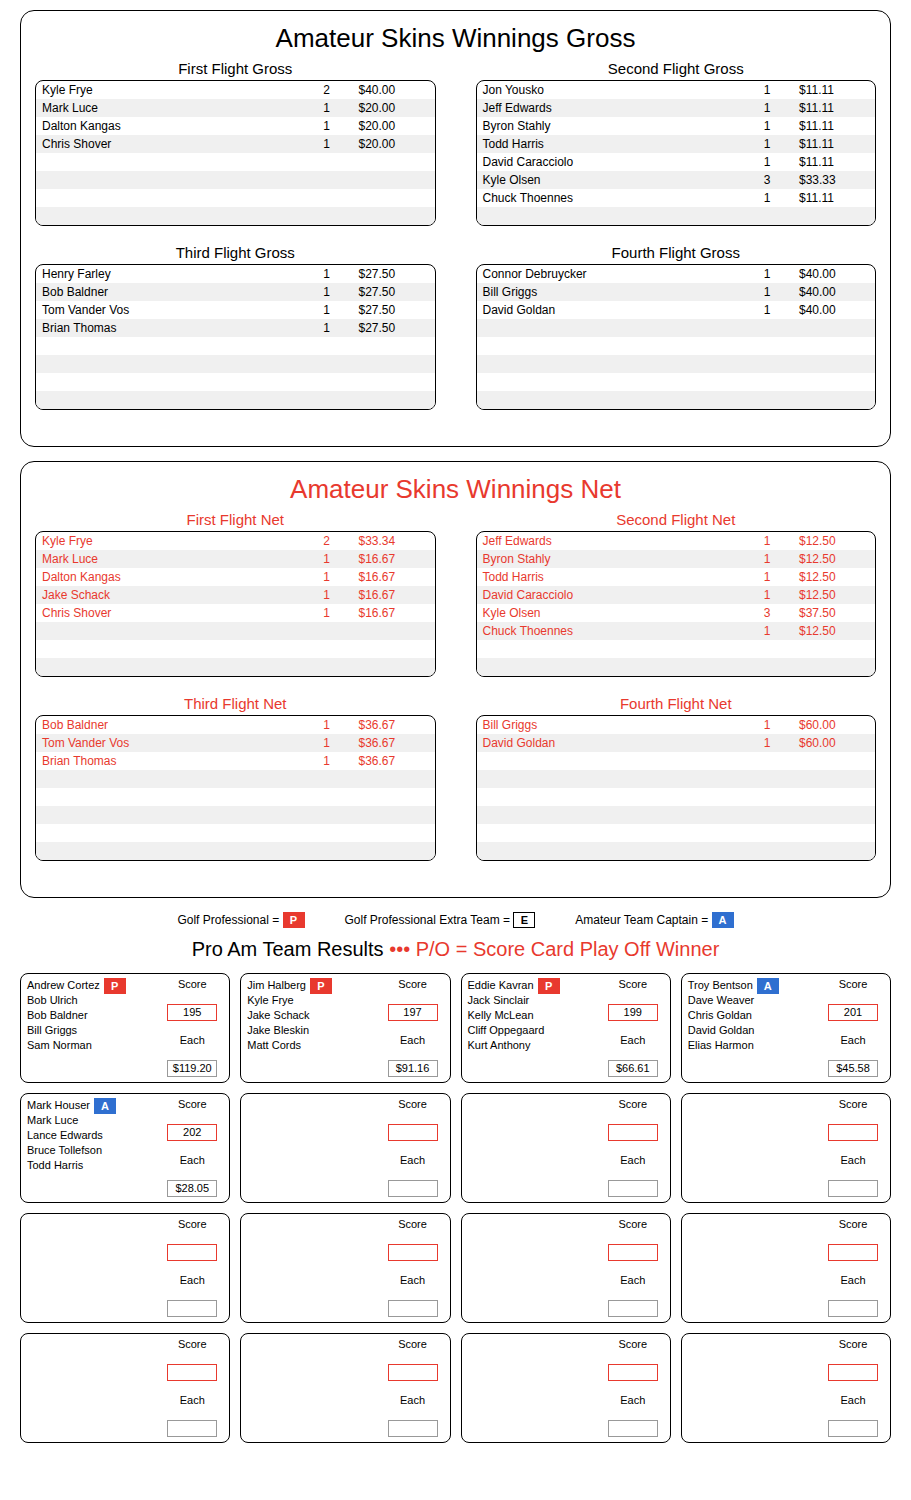Amateur Skins Winnings Gross
First Flight Gross
| Kyle Frye | 2 | $40.00 |
| Mark Luce | 1 | $20.00 |
| Dalton Kangas | 1 | $20.00 |
| Chris Shover | 1 | $20.00 |
Second Flight Gross
| Jon Yousko | 1 | $11.11 |
| Jeff Edwards | 1 | $11.11 |
| Byron Stahly | 1 | $11.11 |
| Todd Harris | 1 | $11.11 |
| David Caracciolo | 1 | $11.11 |
| Kyle Olsen | 3 | $33.33 |
| Chuck Thoennes | 1 | $11.11 |
Third Flight Gross
| Henry Farley | 1 | $27.50 |
| Bob Baldner | 1 | $27.50 |
| Tom Vander Vos | 1 | $27.50 |
| Brian Thomas | 1 | $27.50 |
Fourth Flight Gross
| Connor Debruycker | 1 | $40.00 |
| Bill Griggs | 1 | $40.00 |
| David Goldan | 1 | $40.00 |
Amateur Skins Winnings Net
First Flight Net
| Kyle Frye | 2 | $33.34 |
| Mark Luce | 1 | $16.67 |
| Dalton Kangas | 1 | $16.67 |
| Jake Schack | 1 | $16.67 |
| Chris Shover | 1 | $16.67 |
Second Flight Net
| Jeff Edwards | 1 | $12.50 |
| Byron Stahly | 1 | $12.50 |
| Todd Harris | 1 | $12.50 |
| David Caracciolo | 1 | $12.50 |
| Kyle Olsen | 3 | $37.50 |
| Chuck Thoennes | 1 | $12.50 |
Third Flight Net
| Bob Baldner | 1 | $36.67 |
| Tom Vander Vos | 1 | $36.67 |
| Brian Thomas | 1 | $36.67 |
Fourth Flight Net
| Bill Griggs | 1 | $60.00 |
| David Goldan | 1 | $60.00 |
Golf Professional = P Golf Professional Extra Team = E Amateur Team Captain = A
Pro Am Team Results ••• P/O = Score Card Play Off Winner
Andrew Cortez P
Bob Ulrich
Bob Baldner
Bill Griggs
Sam Norman
Score
195
Each
$119.20
Jim Halberg P
Kyle Frye
Jake Schack
Jake Bleskin
Matt Cords
Score
197
Each
$91.16
Eddie Kavran P
Jack Sinclair
Kelly McLean
Cliff Oppegaard
Kurt Anthony
Score
199
Each
$66.61
Troy Bentson A
Dave Weaver
Chris Goldan
David Goldan
Elias Harmon
Score
201
Each
$45.58
Mark Houser A
Mark Luce
Lance Edwards
Bruce Tollefson
Todd Harris
Score
202
Each
$28.05
Score
Each
Score
Each
Score
Each
Score
Each
Score
Each
Score
Each
Score
Each
Score
Each
Score
Each
Score
Each
Score
Each